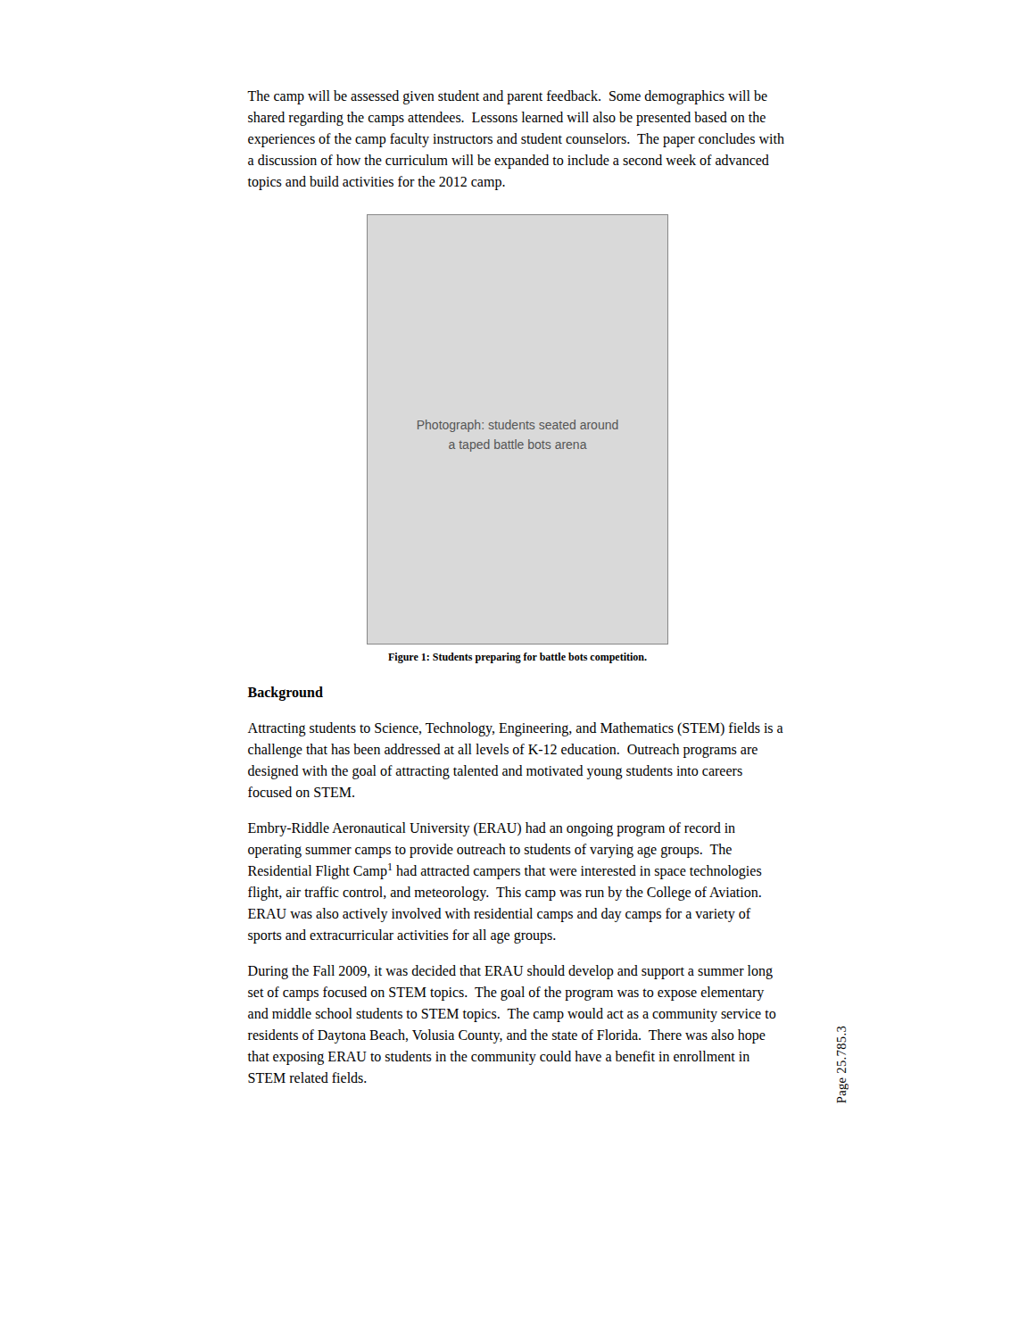The camp will be assessed given student and parent feedback. Some demographics will be shared regarding the camps attendees. Lessons learned will also be presented based on the experiences of the camp faculty instructors and student counselors. The paper concludes with a discussion of how the curriculum will be expanded to include a second week of advanced topics and build activities for the 2012 camp.
Figure 1: Students preparing for battle bots competition.
Background
Attracting students to Science, Technology, Engineering, and Mathematics (STEM) fields is a challenge that has been addressed at all levels of K-12 education. Outreach programs are designed with the goal of attracting talented and motivated young students into careers focused on STEM.
Embry-Riddle Aeronautical University (ERAU) had an ongoing program of record in operating summer camps to provide outreach to students of varying age groups. The Residential Flight Camp1 had attracted campers that were interested in space technologies flight, air traffic control, and meteorology. This camp was run by the College of Aviation. ERAU was also actively involved with residential camps and day camps for a variety of sports and extracurricular activities for all age groups.
During the Fall 2009, it was decided that ERAU should develop and support a summer long set of camps focused on STEM topics. The goal of the program was to expose elementary and middle school students to STEM topics. The camp would act as a community service to residents of Daytona Beach, Volusia County, and the state of Florida. There was also hope that exposing ERAU to students in the community could have a benefit in enrollment in STEM related fields.
Page 25.785.3